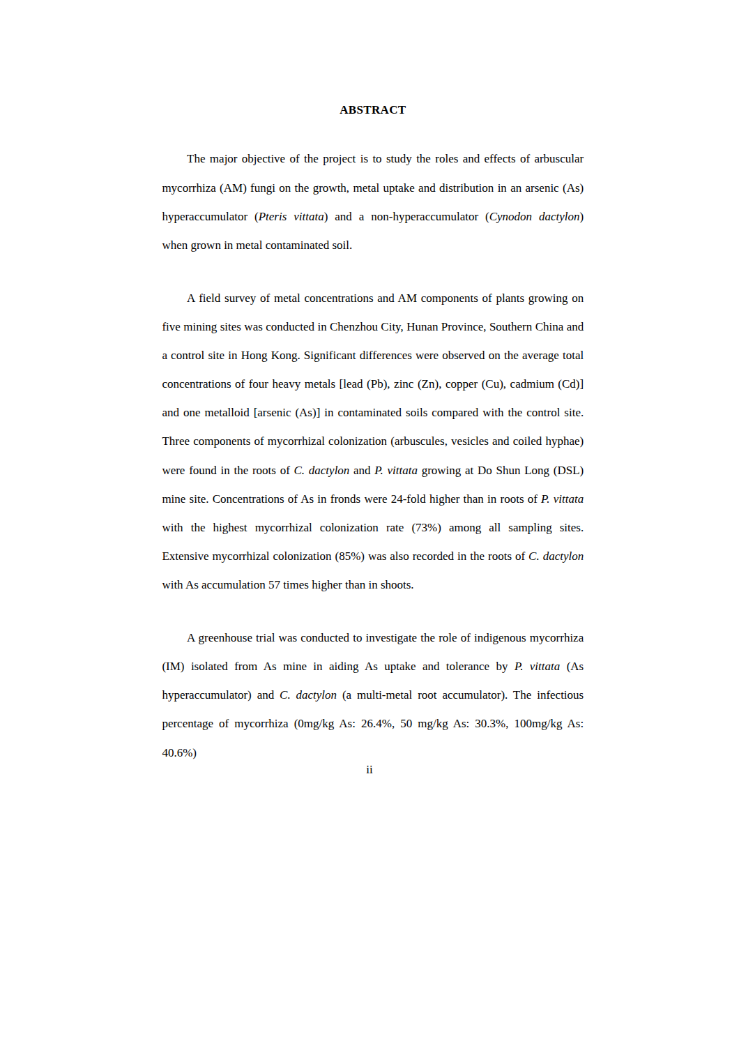ABSTRACT
The major objective of the project is to study the roles and effects of arbuscular mycorrhiza (AM) fungi on the growth, metal uptake and distribution in an arsenic (As) hyperaccumulator (Pteris vittata) and a non-hyperaccumulator (Cynodon dactylon) when grown in metal contaminated soil.
A field survey of metal concentrations and AM components of plants growing on five mining sites was conducted in Chenzhou City, Hunan Province, Southern China and a control site in Hong Kong. Significant differences were observed on the average total concentrations of four heavy metals [lead (Pb), zinc (Zn), copper (Cu), cadmium (Cd)] and one metalloid [arsenic (As)] in contaminated soils compared with the control site. Three components of mycorrhizal colonization (arbuscules, vesicles and coiled hyphae) were found in the roots of C. dactylon and P. vittata growing at Do Shun Long (DSL) mine site. Concentrations of As in fronds were 24-fold higher than in roots of P. vittata with the highest mycorrhizal colonization rate (73%) among all sampling sites. Extensive mycorrhizal colonization (85%) was also recorded in the roots of C. dactylon with As accumulation 57 times higher than in shoots.
A greenhouse trial was conducted to investigate the role of indigenous mycorrhiza (IM) isolated from As mine in aiding As uptake and tolerance by P. vittata (As hyperaccumulator) and C. dactylon (a multi-metal root accumulator). The infectious percentage of mycorrhiza (0mg/kg As: 26.4%, 50 mg/kg As: 30.3%, 100mg/kg As: 40.6%)
ii